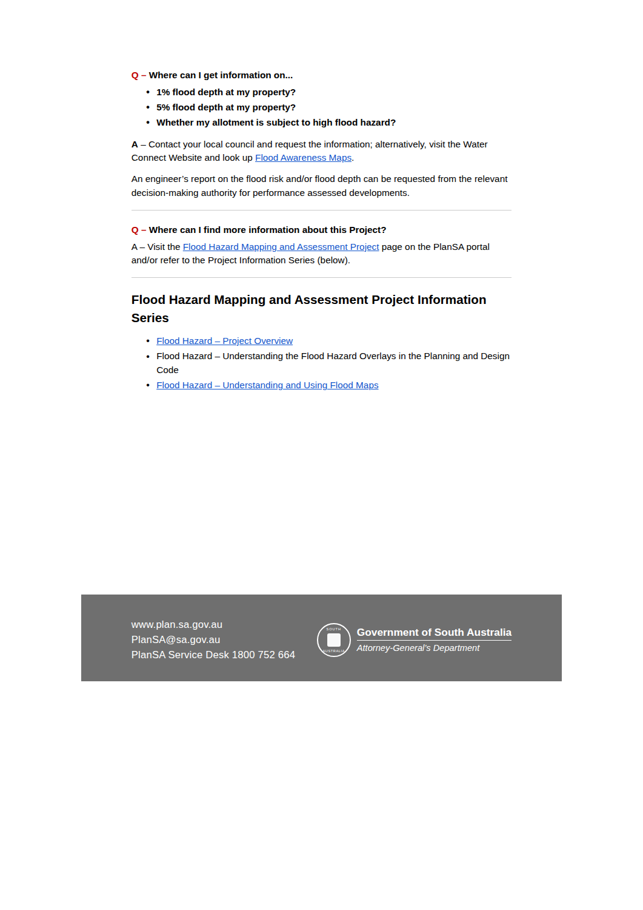Q – Where can I get information on...
1% flood depth at my property?
5% flood depth at my property?
Whether my allotment is subject to high flood hazard?
A – Contact your local council and request the information; alternatively, visit the Water Connect Website and look up Flood Awareness Maps.
An engineer’s report on the flood risk and/or flood depth can be requested from the relevant decision-making authority for performance assessed developments.
Q – Where can I find more information about this Project?
A – Visit the Flood Hazard Mapping and Assessment Project page on the PlanSA portal and/or refer to the Project Information Series (below).
Flood Hazard Mapping and Assessment Project Information Series
Flood Hazard – Project Overview
Flood Hazard – Understanding the Flood Hazard Overlays in the Planning and Design Code
Flood Hazard – Understanding and Using Flood Maps
www.plan.sa.gov.au
PlanSA@sa.gov.au
PlanSA Service Desk 1800 752 664
Government of South Australia
Attorney-General’s Department